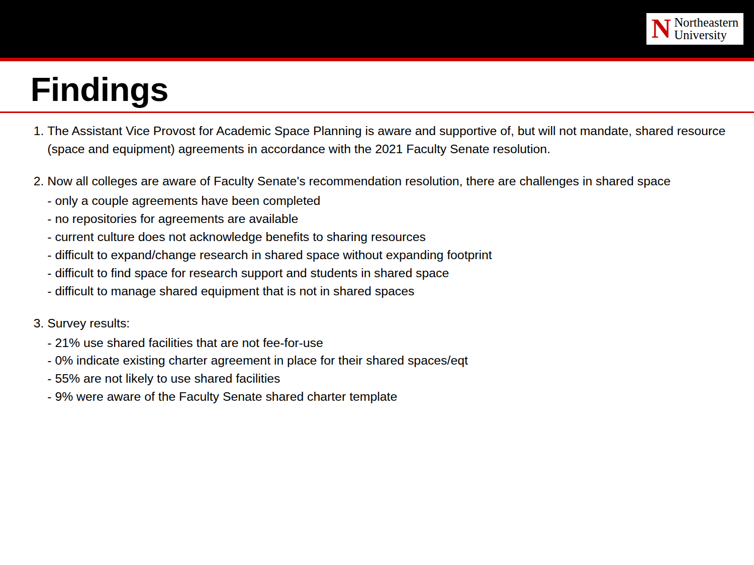N
Northeastern University
Findings
The Assistant Vice Provost for Academic Space Planning is aware and supportive of, but will not mandate, shared resource (space and equipment) agreements in accordance with the 2021 Faculty Senate resolution.
Now all colleges are aware of Faculty Senate's recommendation resolution, there are challenges in shared space
only a couple agreements have been completed
no repositories for agreements are available
current culture does not acknowledge benefits to sharing resources
difficult to expand/change research in shared space without expanding footprint
difficult to find space for research support and students in shared space
difficult to manage shared equipment that is not in shared spaces
Survey results:
21% use shared facilities that are not fee-for-use
0% indicate existing charter agreement in place for their shared spaces/eqt
55% are not likely to use shared facilities
9% were aware of the Faculty Senate shared charter template